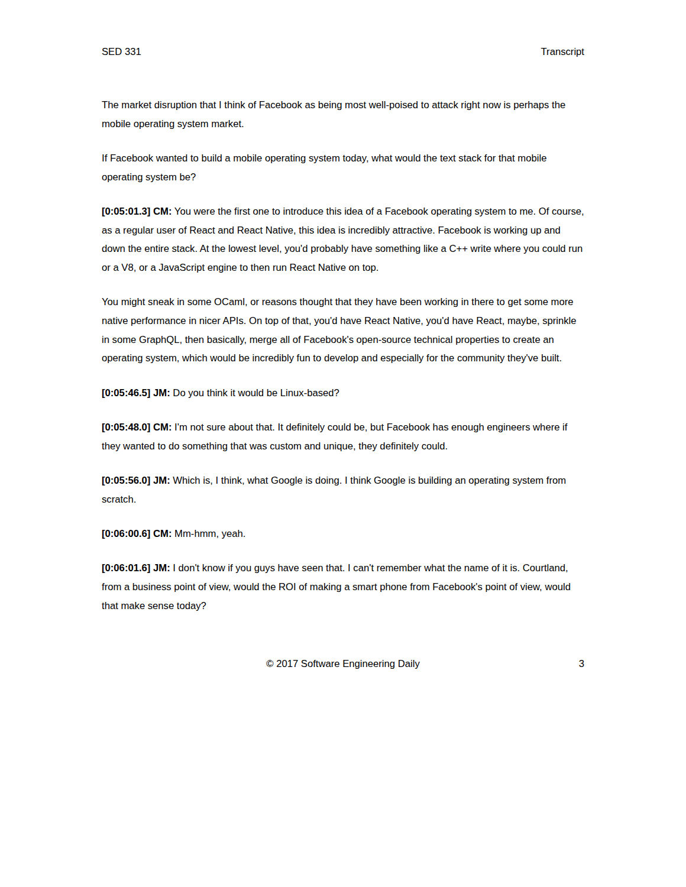SED 331 Transcript
The market disruption that I think of Facebook as being most well-poised to attack right now is perhaps the mobile operating system market.
If Facebook wanted to build a mobile operating system today, what would the text stack for that mobile operating system be?
[0:05:01.3] CM: You were the first one to introduce this idea of a Facebook operating system to me. Of course, as a regular user of React and React Native, this idea is incredibly attractive. Facebook is working up and down the entire stack. At the lowest level, you'd probably have something like a C++ write where you could run or a V8, or a JavaScript engine to then run React Native on top.
You might sneak in some OCaml, or reasons thought that they have been working in there to get some more native performance in nicer APIs. On top of that, you'd have React Native, you'd have React, maybe, sprinkle in some GraphQL, then basically, merge all of Facebook's open-source technical properties to create an operating system, which would be incredibly fun to develop and especially for the community they've built.
[0:05:46.5] JM: Do you think it would be Linux-based?
[0:05:48.0] CM: I'm not sure about that. It definitely could be, but Facebook has enough engineers where if they wanted to do something that was custom and unique, they definitely could.
[0:05:56.0] JM: Which is, I think, what Google is doing. I think Google is building an operating system from scratch.
[0:06:00.6] CM: Mm-hmm, yeah.
[0:06:01.6] JM: I don't know if you guys have seen that. I can't remember what the name of it is. Courtland, from a business point of view, would the ROI of making a smart phone from Facebook's point of view, would that make sense today?
© 2017 Software Engineering Daily 3